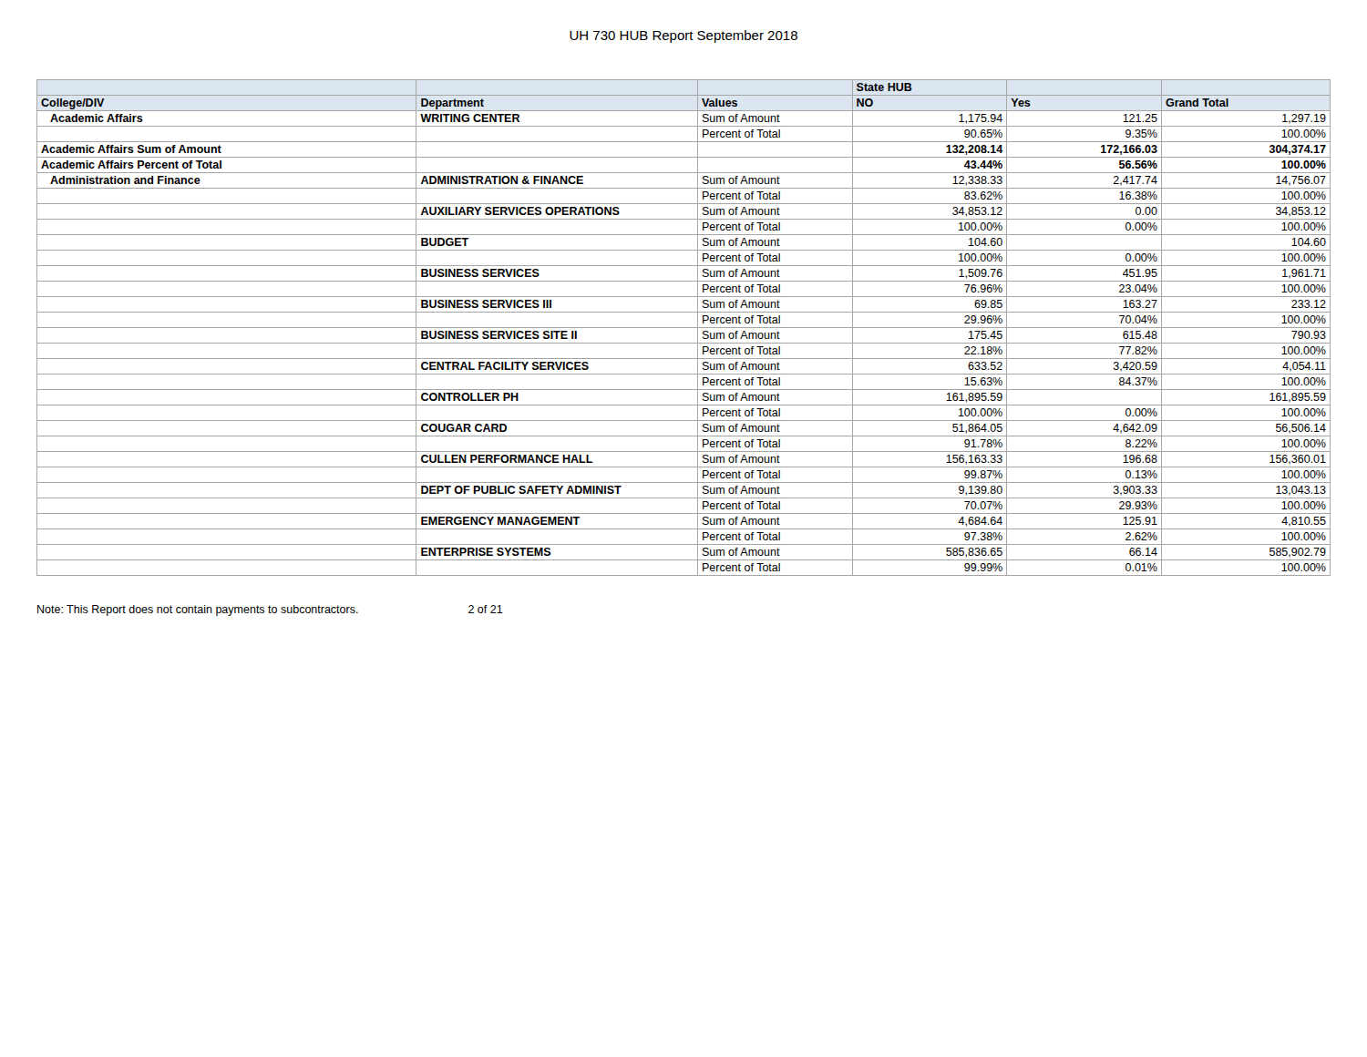UH 730 HUB Report September 2018
| | | | State HUB | | |
| College/DIV | Department | Values | NO | Yes | Grand Total |
| Academic Affairs | WRITING CENTER | Sum of Amount | 1,175.94 | 121.25 | 1,297.19 |
| | | Percent of Total | 90.65% | 9.35% | 100.00% |
| Academic Affairs Sum of Amount | | | 132,208.14 | 172,166.03 | 304,374.17 |
| Academic Affairs Percent of Total | | | 43.44% | 56.56% | 100.00% |
| Administration and Finance | ADMINISTRATION & FINANCE | Sum of Amount | 12,338.33 | 2,417.74 | 14,756.07 |
| | | Percent of Total | 83.62% | 16.38% | 100.00% |
| | AUXILIARY SERVICES OPERATIONS | Sum of Amount | 34,853.12 | 0.00 | 34,853.12 |
| | | Percent of Total | 100.00% | 0.00% | 100.00% |
| | BUDGET | Sum of Amount | 104.60 | | 104.60 |
| | | Percent of Total | 100.00% | 0.00% | 100.00% |
| | BUSINESS SERVICES | Sum of Amount | 1,509.76 | 451.95 | 1,961.71 |
| | | Percent of Total | 76.96% | 23.04% | 100.00% |
| | BUSINESS SERVICES III | Sum of Amount | 69.85 | 163.27 | 233.12 |
| | | Percent of Total | 29.96% | 70.04% | 100.00% |
| | BUSINESS SERVICES SITE II | Sum of Amount | 175.45 | 615.48 | 790.93 |
| | | Percent of Total | 22.18% | 77.82% | 100.00% |
| | CENTRAL FACILITY SERVICES | Sum of Amount | 633.52 | 3,420.59 | 4,054.11 |
| | | Percent of Total | 15.63% | 84.37% | 100.00% |
| | CONTROLLER PH | Sum of Amount | 161,895.59 | | 161,895.59 |
| | | Percent of Total | 100.00% | 0.00% | 100.00% |
| | COUGAR CARD | Sum of Amount | 51,864.05 | 4,642.09 | 56,506.14 |
| | | Percent of Total | 91.78% | 8.22% | 100.00% |
| | CULLEN PERFORMANCE HALL | Sum of Amount | 156,163.33 | 196.68 | 156,360.01 |
| | | Percent of Total | 99.87% | 0.13% | 100.00% |
| | DEPT OF PUBLIC SAFETY ADMINIST | Sum of Amount | 9,139.80 | 3,903.33 | 13,043.13 |
| | | Percent of Total | 70.07% | 29.93% | 100.00% |
| | EMERGENCY MANAGEMENT | Sum of Amount | 4,684.64 | 125.91 | 4,810.55 |
| | | Percent of Total | 97.38% | 2.62% | 100.00% |
| | ENTERPRISE SYSTEMS | Sum of Amount | 585,836.65 | 66.14 | 585,902.79 |
| | | Percent of Total | 99.99% | 0.01% | 100.00% |
Note: This Report does not contain payments to subcontractors. 2 of 21